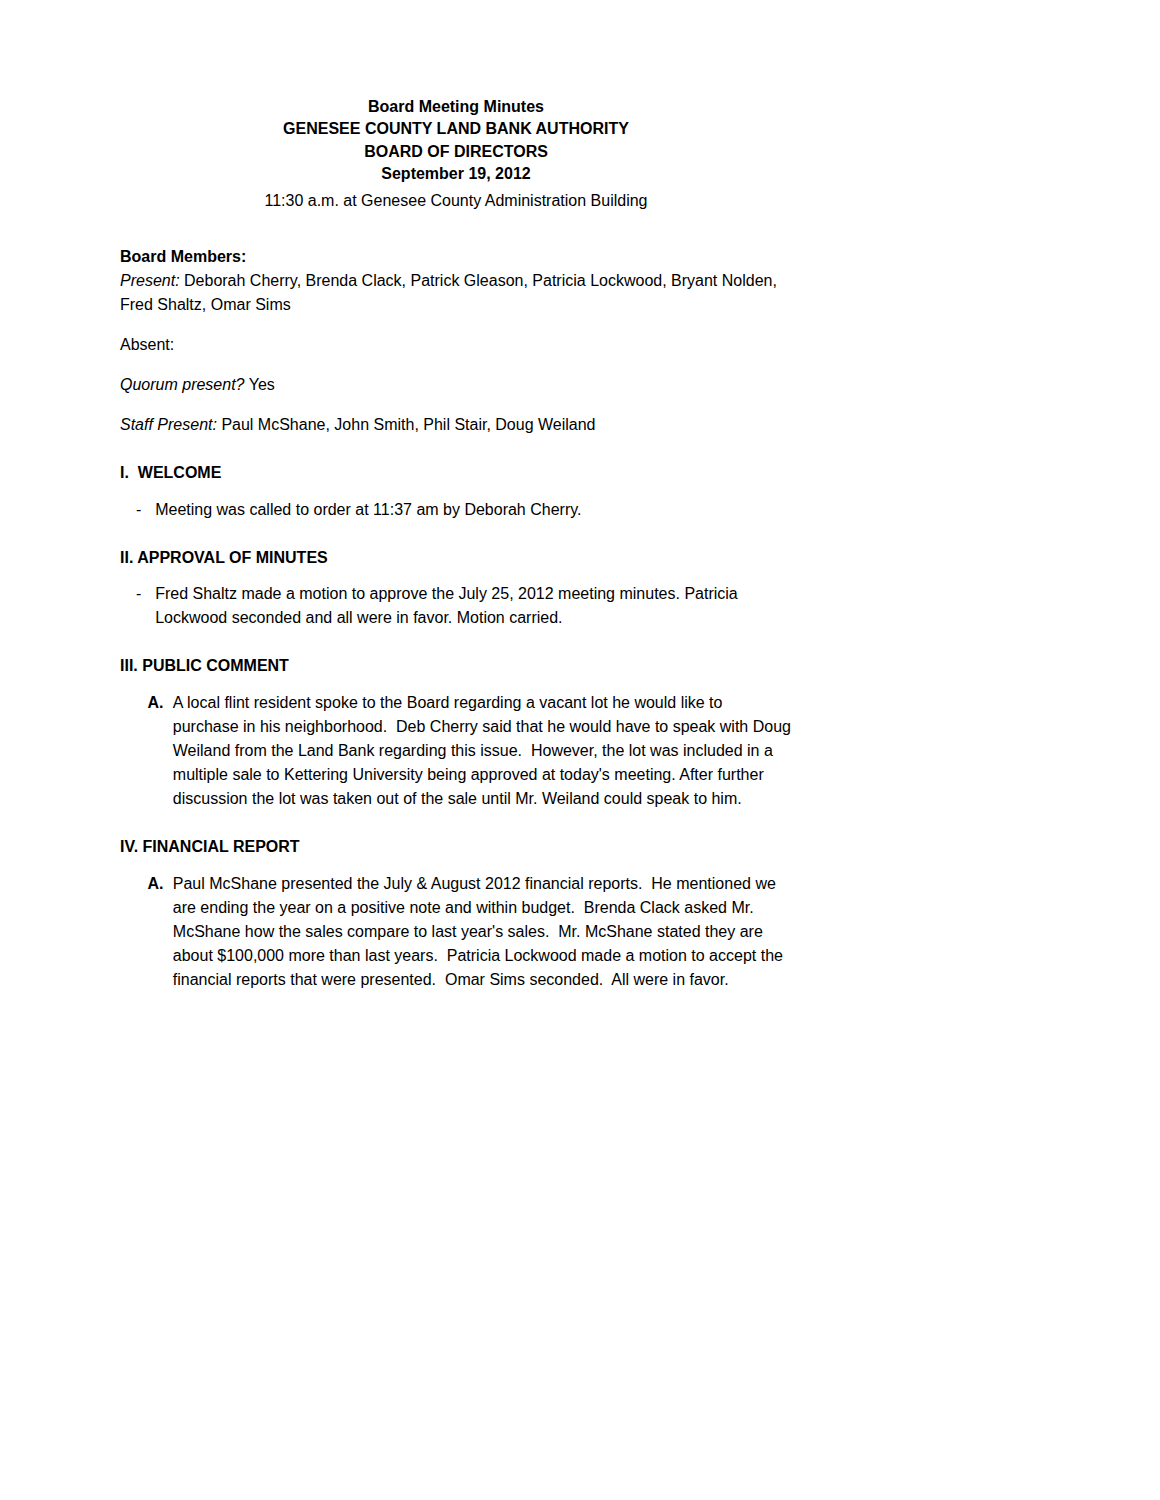Board Meeting Minutes
GENESEE COUNTY LAND BANK AUTHORITY
BOARD OF DIRECTORS
September 19, 2012
11:30 a.m. at Genesee County Administration Building
Board Members:
Present: Deborah Cherry, Brenda Clack, Patrick Gleason, Patricia Lockwood, Bryant Nolden, Fred Shaltz, Omar Sims
Absent:
Quorum present? Yes
Staff Present: Paul McShane, John Smith, Phil Stair, Doug Weiland
I. WELCOME
Meeting was called to order at 11:37 am by Deborah Cherry.
II. APPROVAL OF MINUTES
Fred Shaltz made a motion to approve the July 25, 2012 meeting minutes. Patricia Lockwood seconded and all were in favor. Motion carried.
III. PUBLIC COMMENT
A local flint resident spoke to the Board regarding a vacant lot he would like to purchase in his neighborhood. Deb Cherry said that he would have to speak with Doug Weiland from the Land Bank regarding this issue. However, the lot was included in a multiple sale to Kettering University being approved at today's meeting. After further discussion the lot was taken out of the sale until Mr. Weiland could speak to him.
IV. FINANCIAL REPORT
Paul McShane presented the July & August 2012 financial reports. He mentioned we are ending the year on a positive note and within budget. Brenda Clack asked Mr. McShane how the sales compare to last year's sales. Mr. McShane stated they are about $100,000 more than last years. Patricia Lockwood made a motion to accept the financial reports that were presented. Omar Sims seconded. All were in favor.